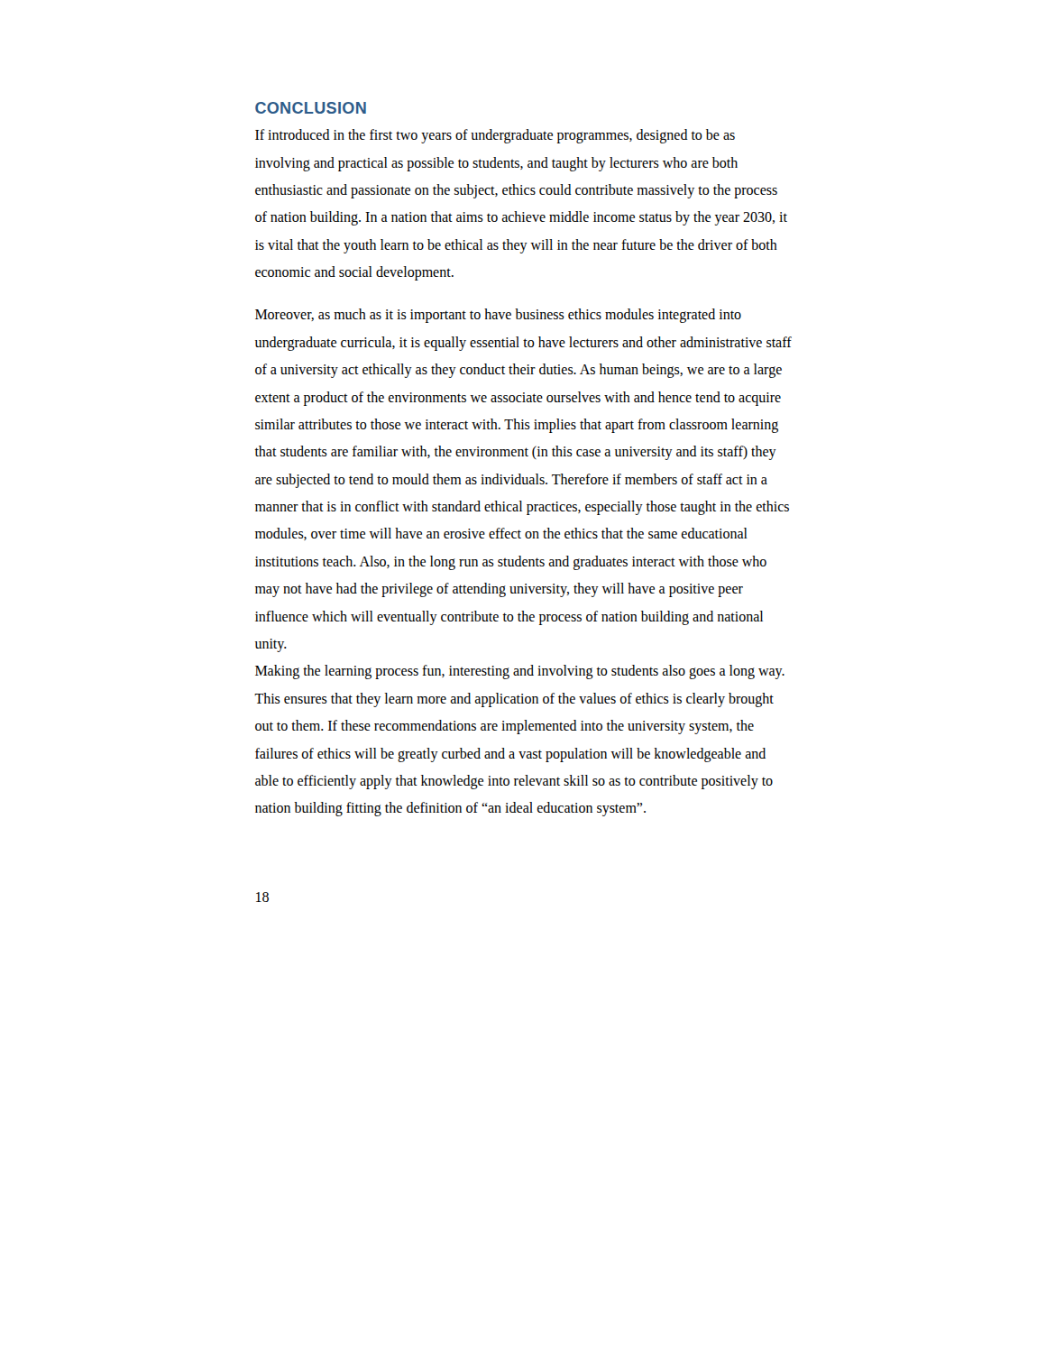CONCLUSION
If introduced in the first two years of undergraduate programmes, designed to be as involving and practical as possible to students, and taught by lecturers who are both enthusiastic and passionate on the subject, ethics could contribute massively to the process of nation building. In a nation that aims to achieve middle income status by the year 2030, it is vital that the youth learn to be ethical as they will in the near future be the driver of both economic and social development.
Moreover, as much as it is important to have business ethics modules integrated into undergraduate curricula, it is equally essential to have lecturers and other administrative staff of a university act ethically as they conduct their duties. As human beings, we are to a large extent a product of the environments we associate ourselves with and hence tend to acquire similar attributes to those we interact with. This implies that apart from classroom learning that students are familiar with, the environment (in this case a university and its staff) they are subjected to tend to mould them as individuals. Therefore if members of staff act in a manner that is in conflict with standard ethical practices, especially those taught in the ethics modules, over time will have an erosive effect on the ethics that the same educational institutions teach. Also, in the long run as students and graduates interact with those who may not have had the privilege of attending university, they will have a positive peer influence which will eventually contribute to the process of nation building and national unity.
Making the learning process fun, interesting and involving to students also goes a long way. This ensures that they learn more and application of the values of ethics is clearly brought out to them. If these recommendations are implemented into the university system, the failures of ethics will be greatly curbed and a vast population will be knowledgeable and able to efficiently apply that knowledge into relevant skill so as to contribute positively to nation building fitting the definition of “an ideal education system”.
18